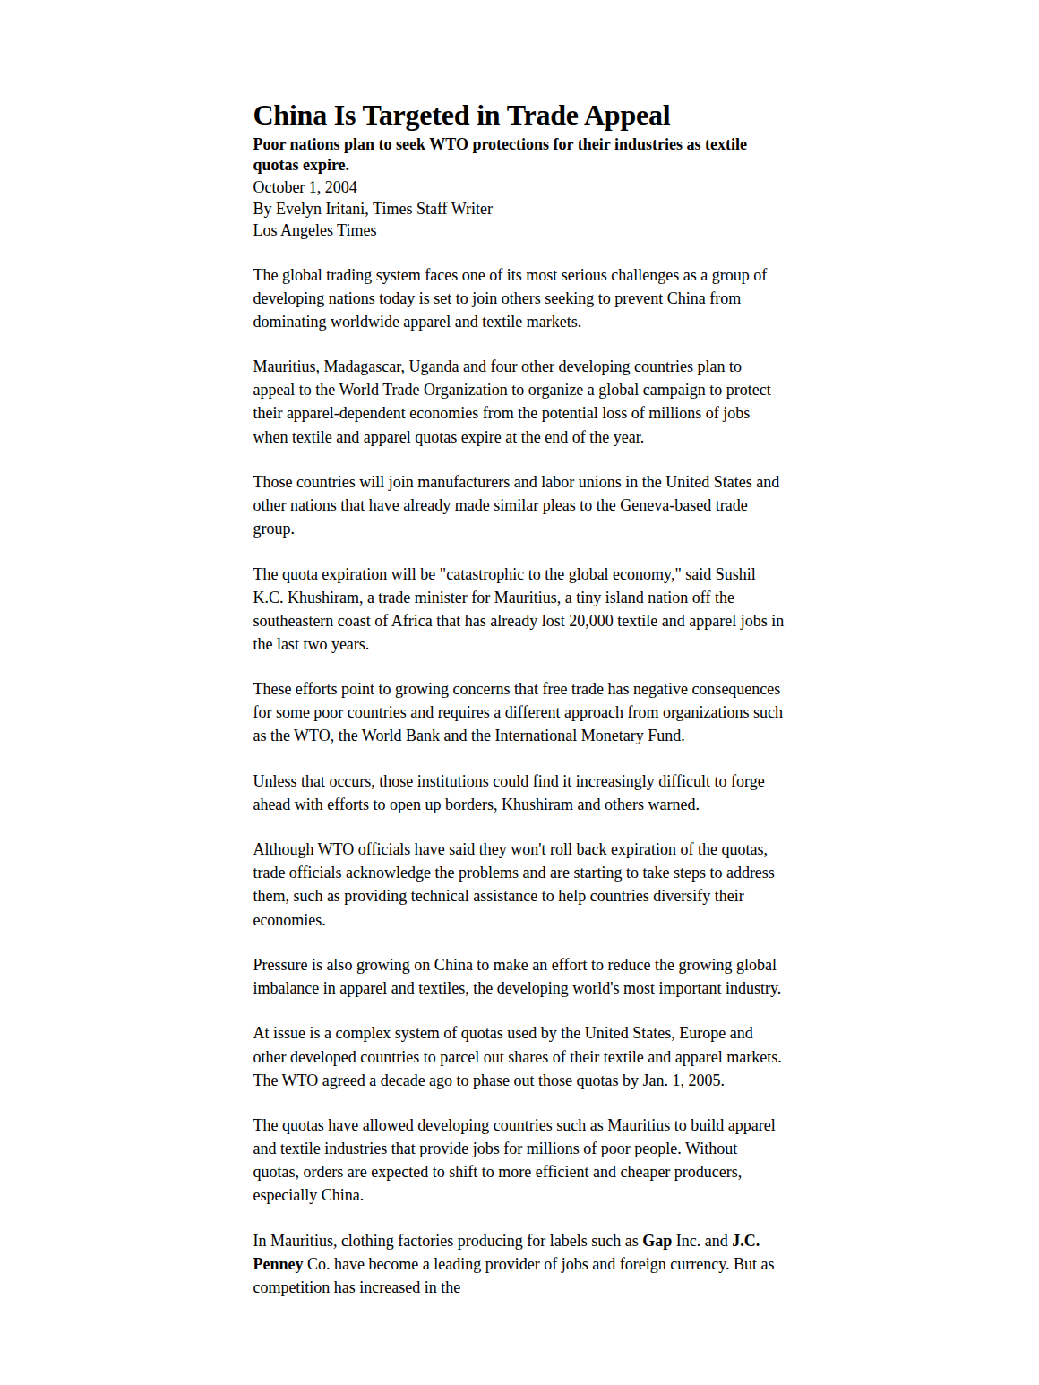China Is Targeted in Trade Appeal
Poor nations plan to seek WTO protections for their industries as textile quotas expire.
October 1, 2004
By Evelyn Iritani, Times Staff Writer
Los Angeles Times
The global trading system faces one of its most serious challenges as a group of developing nations today is set to join others seeking to prevent China from dominating worldwide apparel and textile markets.
Mauritius, Madagascar, Uganda and four other developing countries plan to appeal to the World Trade Organization to organize a global campaign to protect their apparel-dependent economies from the potential loss of millions of jobs when textile and apparel quotas expire at the end of the year.
Those countries will join manufacturers and labor unions in the United States and other nations that have already made similar pleas to the Geneva-based trade group.
The quota expiration will be "catastrophic to the global economy," said Sushil K.C. Khushiram, a trade minister for Mauritius, a tiny island nation off the southeastern coast of Africa that has already lost 20,000 textile and apparel jobs in the last two years.
These efforts point to growing concerns that free trade has negative consequences for some poor countries and requires a different approach from organizations such as the WTO, the World Bank and the International Monetary Fund.
Unless that occurs, those institutions could find it increasingly difficult to forge ahead with efforts to open up borders, Khushiram and others warned.
Although WTO officials have said they won't roll back expiration of the quotas, trade officials acknowledge the problems and are starting to take steps to address them, such as providing technical assistance to help countries diversify their economies.
Pressure is also growing on China to make an effort to reduce the growing global imbalance in apparel and textiles, the developing world's most important industry.
At issue is a complex system of quotas used by the United States, Europe and other developed countries to parcel out shares of their textile and apparel markets. The WTO agreed a decade ago to phase out those quotas by Jan. 1, 2005.
The quotas have allowed developing countries such as Mauritius to build apparel and textile industries that provide jobs for millions of poor people. Without quotas, orders are expected to shift to more efficient and cheaper producers, especially China.
In Mauritius, clothing factories producing for labels such as Gap Inc. and J.C. Penney Co. have become a leading provider of jobs and foreign currency. But as competition has increased in the